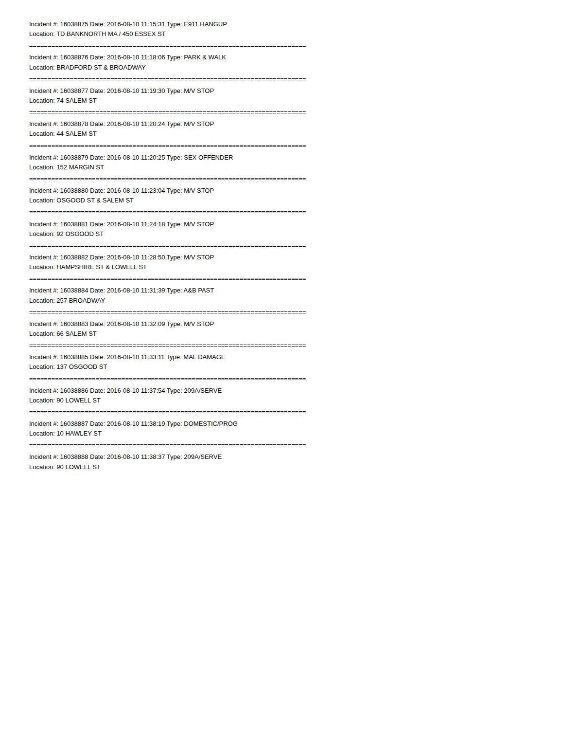Incident #: 16038875 Date: 2016-08-10 11:15:31 Type: E911 HANGUP
Location: TD BANKNORTH MA / 450 ESSEX ST
===========================================================================
Incident #: 16038876 Date: 2016-08-10 11:18:06 Type: PARK & WALK
Location: BRADFORD ST & BROADWAY
===========================================================================
Incident #: 16038877 Date: 2016-08-10 11:19:30 Type: M/V STOP
Location: 74 SALEM ST
===========================================================================
Incident #: 16038878 Date: 2016-08-10 11:20:24 Type: M/V STOP
Location: 44 SALEM ST
===========================================================================
Incident #: 16038879 Date: 2016-08-10 11:20:25 Type: SEX OFFENDER
Location: 152 MARGIN ST
===========================================================================
Incident #: 16038880 Date: 2016-08-10 11:23:04 Type: M/V STOP
Location: OSGOOD ST & SALEM ST
===========================================================================
Incident #: 16038881 Date: 2016-08-10 11:24:18 Type: M/V STOP
Location: 92 OSGOOD ST
===========================================================================
Incident #: 16038882 Date: 2016-08-10 11:28:50 Type: M/V STOP
Location: HAMPSHIRE ST & LOWELL ST
===========================================================================
Incident #: 16038884 Date: 2016-08-10 11:31:39 Type: A&B PAST
Location: 257 BROADWAY
===========================================================================
Incident #: 16038883 Date: 2016-08-10 11:32:09 Type: M/V STOP
Location: 66 SALEM ST
===========================================================================
Incident #: 16038885 Date: 2016-08-10 11:33:11 Type: MAL DAMAGE
Location: 137 OSGOOD ST
===========================================================================
Incident #: 16038886 Date: 2016-08-10 11:37:54 Type: 209A/SERVE
Location: 90 LOWELL ST
===========================================================================
Incident #: 16038887 Date: 2016-08-10 11:38:19 Type: DOMESTIC/PROG
Location: 10 HAWLEY ST
===========================================================================
Incident #: 16038888 Date: 2016-08-10 11:38:37 Type: 209A/SERVE
Location: 90 LOWELL ST